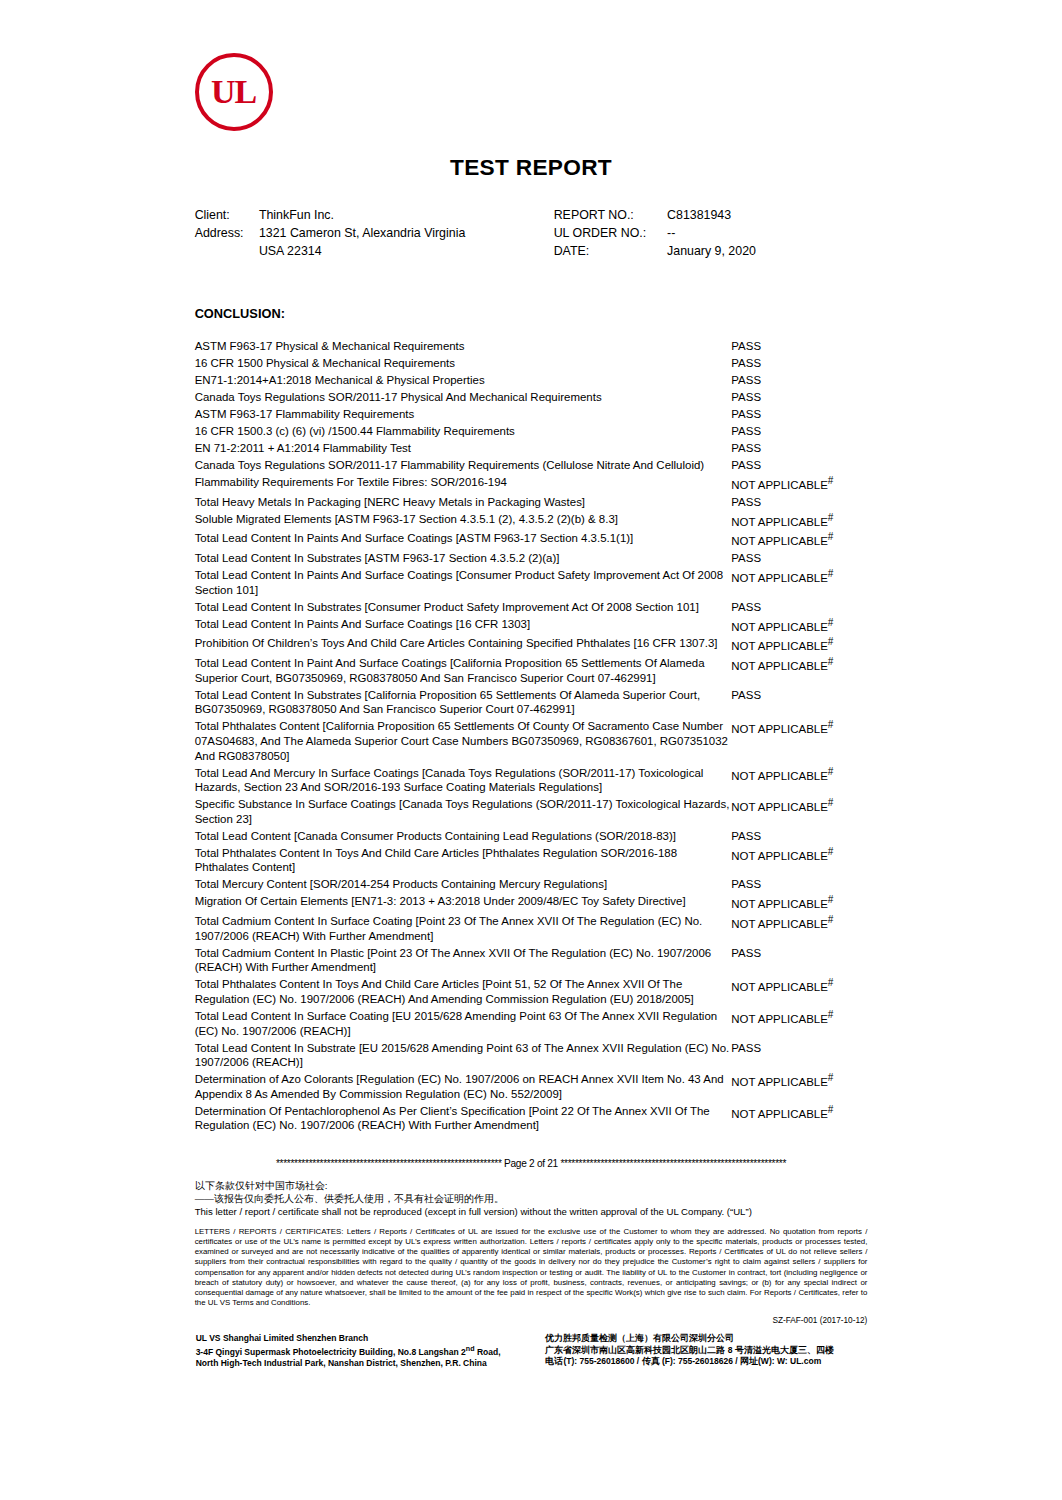UL
TEST REPORT
| Client: | ThinkFun Inc. | REPORT NO.: | C81381943 |
| Address: | 1321 Cameron St, Alexandria Virginia | UL ORDER NO.: | -- |
| | USA 22314 | DATE: | January 9, 2020 |
CONCLUSION:
| ASTM F963-17 Physical & Mechanical Requirements | PASS |
| 16 CFR 1500 Physical & Mechanical Requirements | PASS |
| EN71-1:2014+A1:2018 Mechanical & Physical Properties | PASS |
| Canada Toys Regulations SOR/2011-17 Physical And Mechanical Requirements | PASS |
| ASTM F963-17 Flammability Requirements | PASS |
| 16 CFR 1500.3 (c) (6) (vi) /1500.44 Flammability Requirements | PASS |
| EN 71-2:2011 + A1:2014 Flammability Test | PASS |
| Canada Toys Regulations SOR/2011-17 Flammability Requirements (Cellulose Nitrate And Celluloid) | PASS |
| Flammability Requirements For Textile Fibres: SOR/2016-194 | NOT APPLICABLE # |
| Total Heavy Metals In Packaging [NERC Heavy Metals in Packaging Wastes] | PASS |
| Soluble Migrated Elements [ASTM F963-17 Section 4.3.5.1 (2), 4.3.5.2 (2)(b) & 8.3] | NOT APPLICABLE # |
| Total Lead Content In Paints And Surface Coatings [ASTM F963-17 Section 4.3.5.1(1)] | NOT APPLICABLE # |
| Total Lead Content In Substrates [ASTM F963-17 Section 4.3.5.2 (2)(a)] | PASS |
| Total Lead Content In Paints And Surface Coatings [Consumer Product Safety Improvement Act Of 2008 Section 101] | NOT APPLICABLE # |
| Total Lead Content In Substrates [Consumer Product Safety Improvement Act Of 2008 Section 101] | PASS |
| Total Lead Content In Paints And Surface Coatings [16 CFR 1303] | NOT APPLICABLE # |
| Prohibition Of Children’s Toys And Child Care Articles Containing Specified Phthalates [16 CFR 1307.3] | NOT APPLICABLE # |
| Total Lead Content In Paint And Surface Coatings [California Proposition 65 Settlements Of Alameda Superior Court, BG07350969, RG08378050 And San Francisco Superior Court 07-462991] | NOT APPLICABLE # |
| Total Lead Content In Substrates [California Proposition 65 Settlements Of Alameda Superior Court, BG07350969, RG08378050 And San Francisco Superior Court 07-462991] | PASS |
| Total Phthalates Content [California Proposition 65 Settlements Of County Of Sacramento Case Number 07AS04683, And The Alameda Superior Court Case Numbers BG07350969, RG08367601, RG07351032 And RG08378050] | NOT APPLICABLE # |
| Total Lead And Mercury In Surface Coatings [Canada Toys Regulations (SOR/2011-17) Toxicological Hazards, Section 23 And SOR/2016-193 Surface Coating Materials Regulations] | NOT APPLICABLE # |
| Specific Substance In Surface Coatings [Canada Toys Regulations (SOR/2011-17) Toxicological Hazards, Section 23] | NOT APPLICABLE # |
| Total Lead Content [Canada Consumer Products Containing Lead Regulations (SOR/2018-83)] | PASS |
| Total Phthalates Content In Toys And Child Care Articles [Phthalates Regulation SOR/2016-188 Phthalates Content] | NOT APPLICABLE # |
| Total Mercury Content [SOR/2014-254 Products Containing Mercury Regulations] | PASS |
| Migration Of Certain Elements [EN71-3: 2013 + A3:2018 Under 2009/48/EC Toy Safety Directive] | NOT APPLICABLE # |
| Total Cadmium Content In Surface Coating [Point 23 Of The Annex XVII Of The Regulation (EC) No. 1907/2006 (REACH) With Further Amendment] | NOT APPLICABLE # |
| Total Cadmium Content In Plastic [Point 23 Of The Annex XVII Of The Regulation (EC) No. 1907/2006 (REACH) With Further Amendment] | PASS |
| Total Phthalates Content In Toys And Child Care Articles [Point 51, 52 Of The Annex XVII Of The Regulation (EC) No. 1907/2006 (REACH) And Amending Commission Regulation (EU) 2018/2005] | NOT APPLICABLE # |
| Total Lead Content In Surface Coating [EU 2015/628 Amending Point 63 Of The Annex XVII Regulation (EC) No. 1907/2006 (REACH)] | NOT APPLICABLE # |
| Total Lead Content In Substrate [EU 2015/628 Amending Point 63 of The Annex XVII Regulation (EC) No. 1907/2006 (REACH)] | PASS |
| Determination of Azo Colorants [Regulation (EC) No. 1907/2006 on REACH Annex XVII Item No. 43 And Appendix 8 As Amended By Commission Regulation (EC) No. 552/2009] | NOT APPLICABLE # |
| Determination Of Pentachlorophenol As Per Client’s Specification [Point 22 Of The Annex XVII Of The Regulation (EC) No. 1907/2006 (REACH) With Further Amendment] | NOT APPLICABLE # |
************************************************************** Page 2 of 21 **************************************************************
以下条款仅针对中国市场社会:
——该报告仅向委托人公布、供委托人使用，不具有社会证明的作用。
This letter / report / certificate shall not be reproduced (except in full version) without the written approval of the UL Company. (“UL”)
LETTERS / REPORTS / CERTIFICATES: Letters / Reports / Certificates of UL are issued for the exclusive use of the Customer to whom they are addressed. No quotation from reports / certificates or use of the UL’s name is permitted except by UL’s express written authorization. Letters / reports / certificates apply only to the specific materials, products or processes tested, examined or surveyed and are not necessarily indicative of the qualities of apparently identical or similar materials, products or processes. Reports / Certificates of UL do not relieve sellers / suppliers from their contractual responsibilities with regard to the quality / quantity of the goods in delivery nor do they prejudice the Customer’s right to claim against sellers / suppliers for compensation for any apparent and/or hidden defects not detected during UL’s random inspection or testing or audit. The liability of UL to the Customer in contract, tort (including negligence or breach of statutory duty) or howsoever, and whatever the cause thereof, (a) for any loss of profit, business, contracts, revenues, or anticipating savings; or (b) for any special indirect or consequential damage of any nature whatsoever, shall be limited to the amount of the fee paid in respect of the specific Work(s) which give rise to such claim. For Reports / Certificates, refer to the UL VS Terms and Conditions.
SZ-FAF-001 (2017-10-12)
| UL VS Shanghai Limited Shenzhen Branch 3-4F Qingyi Supermask Photoelectricity Building, No.8 Langshan 2 nd Road, North High-Tech Industrial Park, Nanshan District, Shenzhen, P.R. China | 优力胜邦质量检测（上海）有限公司深圳分公司 广东省深圳市南山区高新科技园北区朗山二路 8 号清溢光电大厦三、四楼 电话(T): 755-26018600 / 传真 (F): 755-26018626 / 网址(W): W: UL.com |